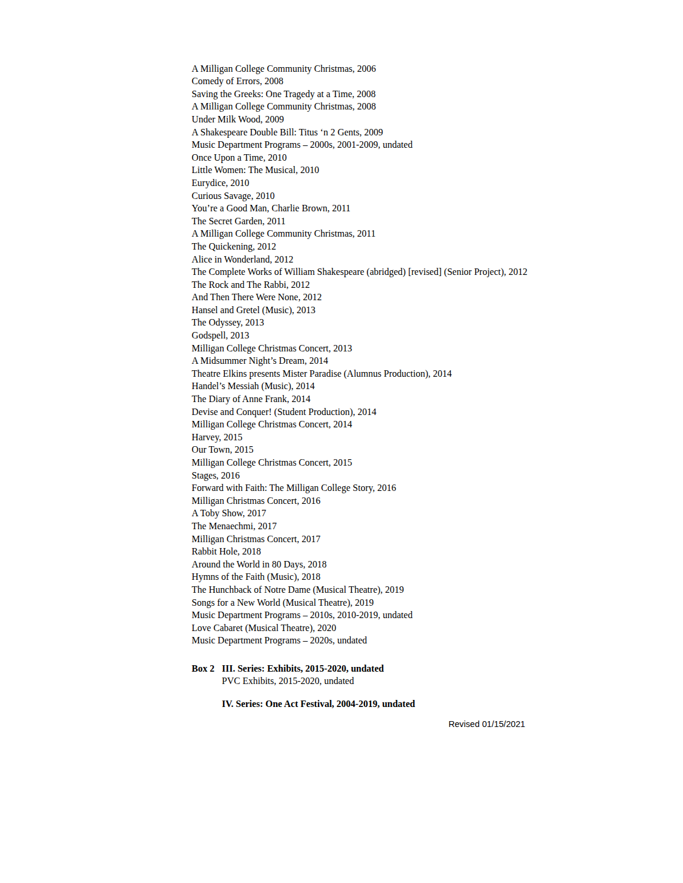A Milligan College Community Christmas, 2006
Comedy of Errors, 2008
Saving the Greeks: One Tragedy at a Time, 2008
A Milligan College Community Christmas, 2008
Under Milk Wood, 2009
A Shakespeare Double Bill: Titus ‘n 2 Gents, 2009
Music Department Programs – 2000s, 2001-2009, undated
Once Upon a Time, 2010
Little Women: The Musical, 2010
Eurydice, 2010
Curious Savage, 2010
You’re a Good Man, Charlie Brown, 2011
The Secret Garden, 2011
A Milligan College Community Christmas, 2011
The Quickening, 2012
Alice in Wonderland, 2012
The Complete Works of William Shakespeare (abridged) [revised] (Senior Project), 2012
The Rock and The Rabbi, 2012
And Then There Were None, 2012
Hansel and Gretel (Music), 2013
The Odyssey, 2013
Godspell, 2013
Milligan College Christmas Concert, 2013
A Midsummer Night’s Dream, 2014
Theatre Elkins presents Mister Paradise (Alumnus Production), 2014
Handel’s Messiah (Music), 2014
The Diary of Anne Frank, 2014
Devise and Conquer! (Student Production), 2014
Milligan College Christmas Concert, 2014
Harvey, 2015
Our Town, 2015
Milligan College Christmas Concert, 2015
Stages, 2016
Forward with Faith: The Milligan College Story, 2016
Milligan Christmas Concert, 2016
A Toby Show, 2017
The Menaechmi, 2017
Milligan Christmas Concert, 2017
Rabbit Hole, 2018
Around the World in 80 Days, 2018
Hymns of the Faith (Music), 2018
The Hunchback of Notre Dame (Musical Theatre), 2019
Songs for a New World (Musical Theatre), 2019
Music Department Programs – 2010s, 2010-2019, undated
Love Cabaret (Musical Theatre), 2020
Music Department Programs – 2020s, undated
Box 2
III. Series: Exhibits, 2015-2020, undated
PVC Exhibits, 2015-2020, undated
IV. Series: One Act Festival, 2004-2019, undated
Revised 01/15/2021